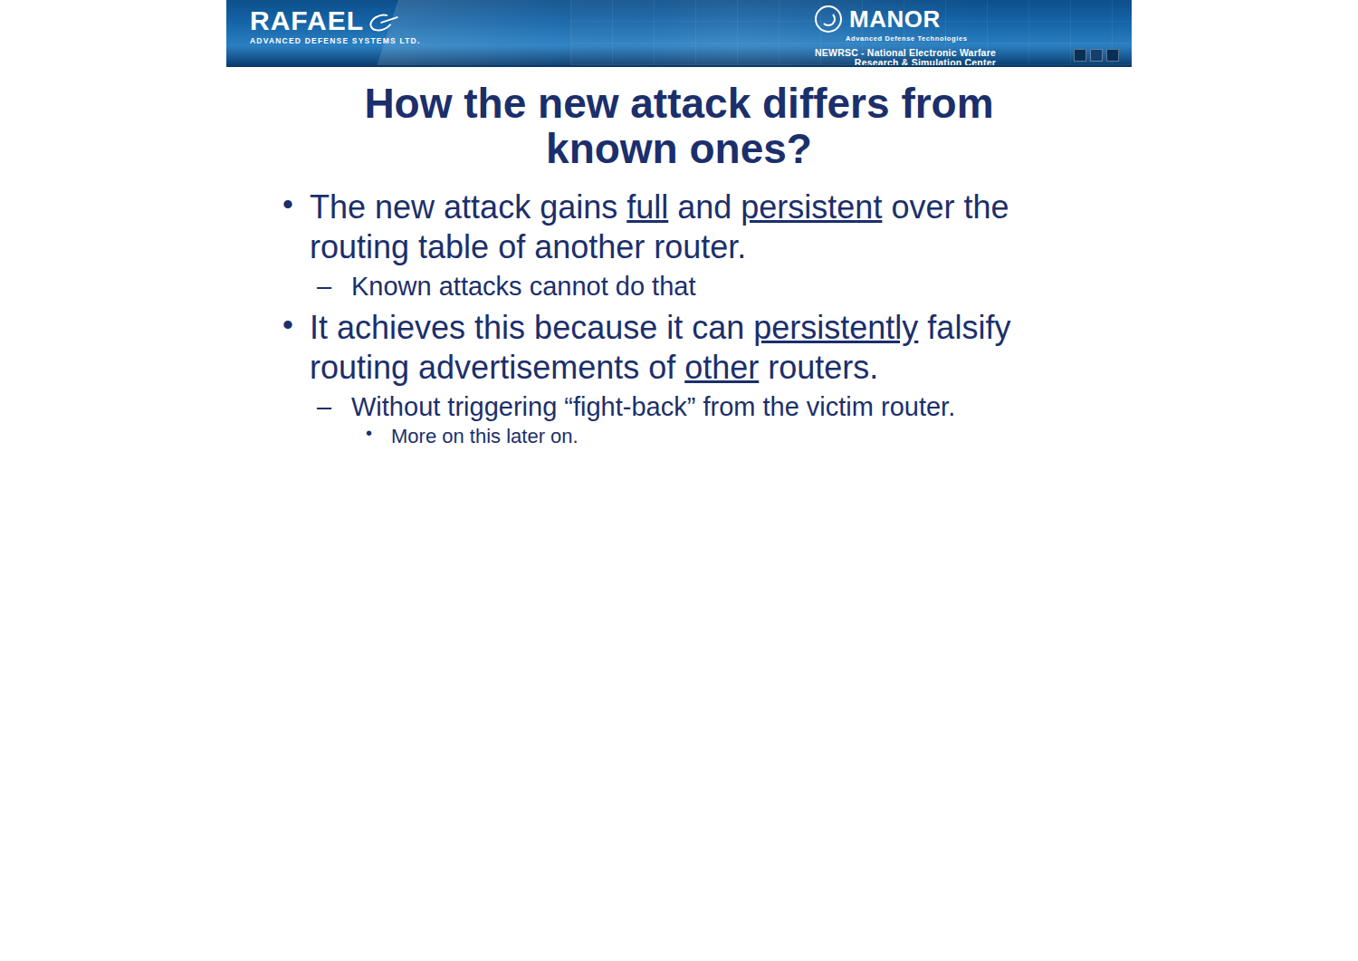RAFAEL
ADVANCED DEFENSE SYSTEMS LTD.
MANOR
Advanced Defense Technologies
NEWRSC - National Electronic Warfare Research & Simulation Center
How the new attack differs from known ones?
The new attack gains full and persistent over the routing table of another router.
Known attacks cannot do that
It achieves this because it can persistently falsify routing advertisements of other routers.
Without triggering “fight-back” from the victim router.
More on this later on.